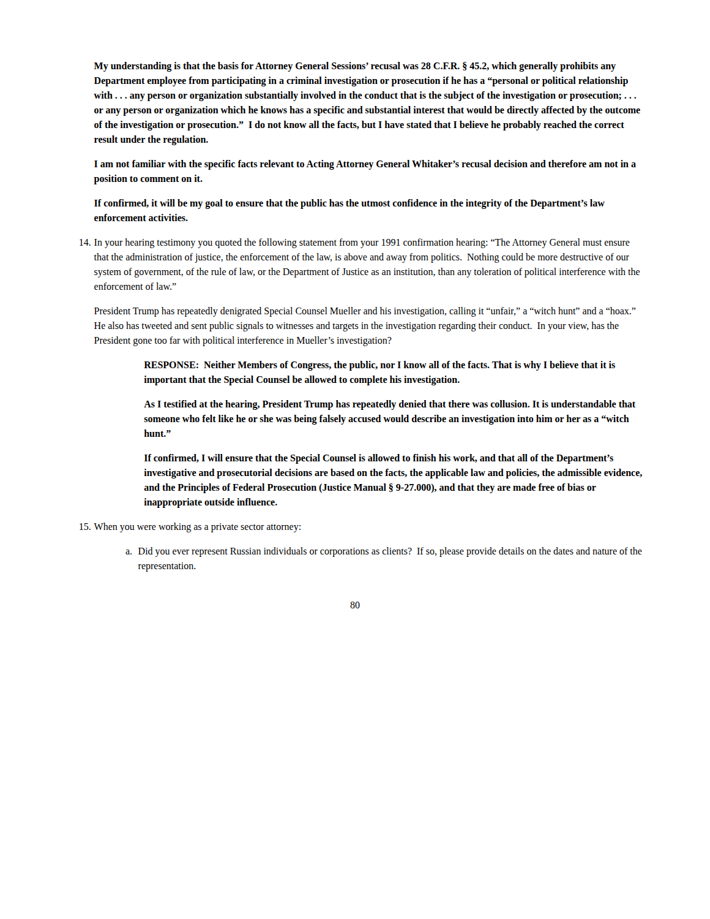My understanding is that the basis for Attorney General Sessions’ recusal was 28 C.F.R. § 45.2, which generally prohibits any Department employee from participating in a criminal investigation or prosecution if he has a “personal or political relationship with . . . any person or organization substantially involved in the conduct that is the subject of the investigation or prosecution; . . . or any person or organization which he knows has a specific and substantial interest that would be directly affected by the outcome of the investigation or prosecution.” I do not know all the facts, but I have stated that I believe he probably reached the correct result under the regulation.
I am not familiar with the specific facts relevant to Acting Attorney General Whitaker’s recusal decision and therefore am not in a position to comment on it.
If confirmed, it will be my goal to ensure that the public has the utmost confidence in the integrity of the Department’s law enforcement activities.
14.
In your hearing testimony you quoted the following statement from your 1991 confirmation hearing: “The Attorney General must ensure that the administration of justice, the enforcement of the law, is above and away from politics. Nothing could be more destructive of our system of government, of the rule of law, or the Department of Justice as an institution, than any toleration of political interference with the enforcement of law.”
President Trump has repeatedly denigrated Special Counsel Mueller and his investigation, calling it “unfair,” a “witch hunt” and a “hoax.” He also has tweeted and sent public signals to witnesses and targets in the investigation regarding their conduct. In your view, has the President gone too far with political interference in Mueller’s investigation?
RESPONSE: Neither Members of Congress, the public, nor I know all of the facts. That is why I believe that it is important that the Special Counsel be allowed to complete his investigation.
As I testified at the hearing, President Trump has repeatedly denied that there was collusion. It is understandable that someone who felt like he or she was being falsely accused would describe an investigation into him or her as a “witch hunt.”
If confirmed, I will ensure that the Special Counsel is allowed to finish his work, and that all of the Department’s investigative and prosecutorial decisions are based on the facts, the applicable law and policies, the admissible evidence, and the Principles of Federal Prosecution (Justice Manual § 9-27.000), and that they are made free of bias or inappropriate outside influence.
15.
When you were working as a private sector attorney:
a.
Did you ever represent Russian individuals or corporations as clients? If so, please provide details on the dates and nature of the representation.
80